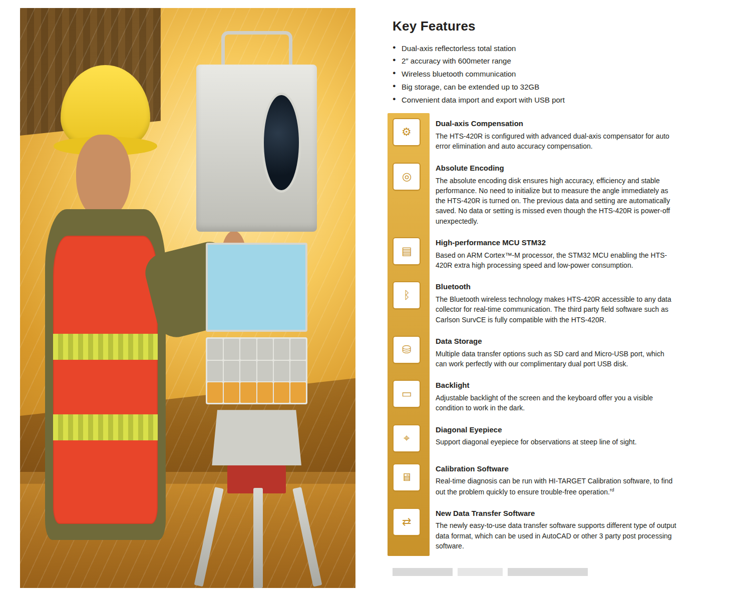Key Features
Dual-axis reflectorless total station
2″ accuracy with 600meter range
Wireless bluetooth communication
Big storage, can be extended up to 32GB
Convenient data import and export with USB port
⚙
Dual-axis Compensation
The HTS-420R is configured with advanced dual-axis compensator for auto error elimination and auto accuracy compensation.
◎
Absolute Encoding
The absolute encoding disk ensures high accuracy, efficiency and stable performance. No need to initialize but to measure the angle immediately as the HTS-420R is turned on. The previous data and setting are automatically saved. No data or setting is missed even though the HTS-420R is power-off unexpectedly.
▤
High-performance MCU STM32
Based on ARM Cortex™-M processor, the STM32 MCU enabling the HTS-420R extra high processing speed and low-power consumption.
ᛒ
Bluetooth
The Bluetooth wireless technology makes HTS-420R accessible to any data collector for real-time communication. The third party field software such as Carlson SurvCE is fully compatible with the HTS-420R.
⛁
Data Storage
Multiple data transfer options such as SD card and Micro-USB port, which can work perfectly with our complimentary dual port USB disk.
▭
Backlight
Adjustable backlight of the screen and the keyboard offer you a visible condition to work in the dark.
⌖
Diagonal Eyepiece
Support diagonal eyepiece for observations at steep line of sight.
🖥
Calibration Software
Real-time diagnosis can be run with HI-TARGET Calibration software, to find out the problem quickly to ensure trouble-free operation.rd
⇄
New Data Transfer Software
The newly easy-to-use data transfer software supports different type of output data format, which can be used in AutoCAD or other 3 party post processing software.